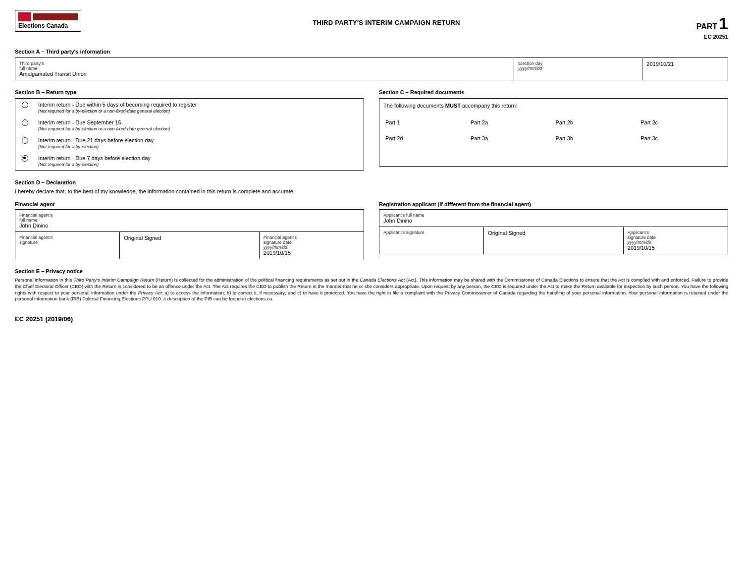Elections Canada
THIRD PARTY'S INTERIM CAMPAIGN RETURN
PART 1
EC 20251
Section A – Third party's information
| Third party's full name Amalgamated Transit Union | Election day yyyy/mm/dd | 2019/10/21 |
Section B – Return type
| | Interim return - Due within 5 days of becoming required to register (Not required for a by-election or a non-fixed-date general election) |
| | Interim return - Due September 15 (Not required for a by-election or a non-fixed-date general election) |
| | Interim return - Due 21 days before election day (Not required for a by-election) |
| | Interim return - Due 7 days before election day (Not required for a by-election) |
Section C – Required documents
The following documents MUST accompany this return:
| Part 1 | Part 2a | Part 2b | Part 2c |
| Part 2d | Part 3a | Part 3b | Part 3c |
Section D – Declaration
I hereby declare that, to the best of my knowledge, the information contained in this return is complete and accurate.
Financial agent
| Financial agent's full name John Dinino |
| Financial agent's signature | Original Signed | Financial agent's signature date yyyy/mm/dd 2019/10/15 |
Registration applicant (if different from the financial agent)
| Applicant's full name John Dinino |
| Applicant's signature | Original Signed | Applicant's signature date yyyy/mm/dd 2019/10/15 |
Section E – Privacy notice
Personal information in this Third Party's Interim Campaign Return (Return) is collected for the administration of the political financing requirements as set out in the Canada Elections Act (Act). This information may be shared with the Commissioner of Canada Elections to ensure that the Act is complied with and enforced. Failure to provide the Chief Electoral Officer (CEO) with the Return is considered to be an offence under the Act. The Act requires the CEO to publish the Return in the manner that he or she considers appropriate. Upon request by any person, the CEO is required under the Act to make the Return available for inspection by such person. You have the following rights with respect to your personal information under the Privacy Act: a) to access the information; b) to correct it, if necessary; and c) to have it protected. You have the right to file a complaint with the Privacy Commissioner of Canada regarding the handling of your personal information. Your personal information is retained under the personal information bank (PIB) Political Financing Elections PPU 010. A description of the PIB can be found at elections.ca.
EC 20251 (2019/06)